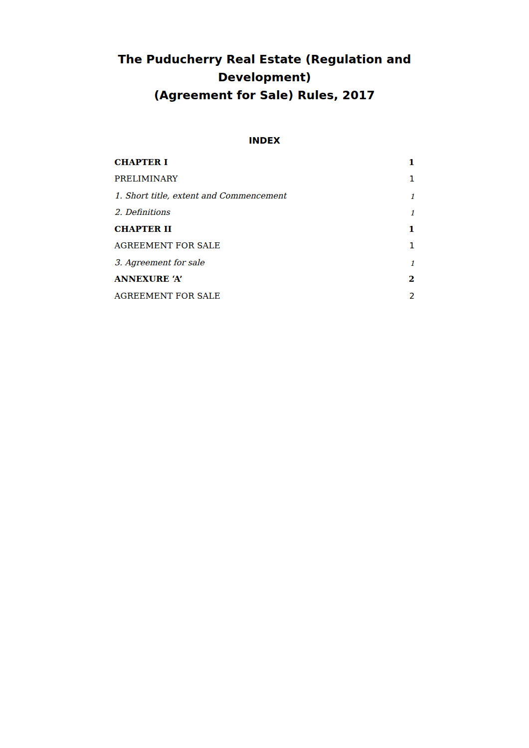The Puducherry Real Estate (Regulation and Development)
(Agreement for Sale) Rules, 2017
INDEX
| CHAPTER I | 1 |
| PRELIMINARY | 1 |
| 1. Short title, extent and Commencement | 1 |
| 2. Definitions | 1 |
| CHAPTER II | 1 |
| AGREEMENT FOR SALE | 1 |
| 3. Agreement for sale | 1 |
| ANNEXURE ‘A’ | 2 |
| AGREEMENT FOR SALE | 2 |